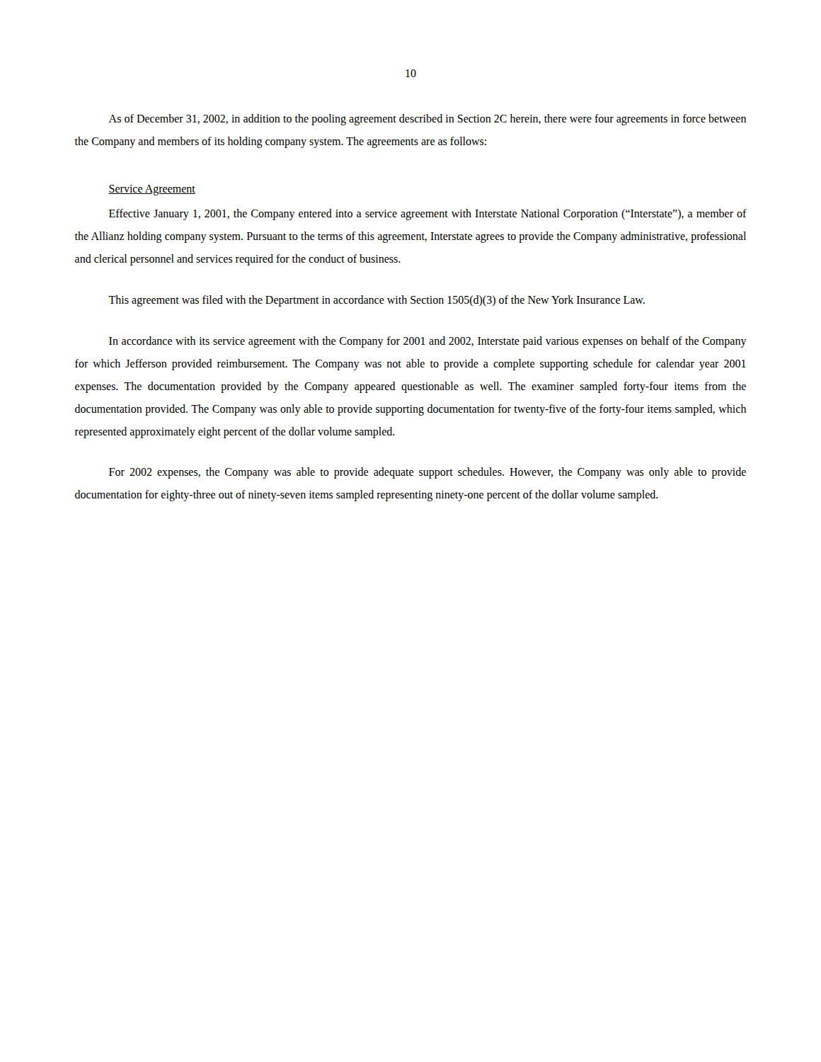10
As of December 31, 2002, in addition to the pooling agreement described in Section 2C herein, there were four agreements in force between the Company and members of its holding company system. The agreements are as follows:
Service Agreement
Effective January 1, 2001, the Company entered into a service agreement with Interstate National Corporation (“Interstate”), a member of the Allianz holding company system. Pursuant to the terms of this agreement, Interstate agrees to provide the Company administrative, professional and clerical personnel and services required for the conduct of business.
This agreement was filed with the Department in accordance with Section 1505(d)(3) of the New York Insurance Law.
In accordance with its service agreement with the Company for 2001 and 2002, Interstate paid various expenses on behalf of the Company for which Jefferson provided reimbursement. The Company was not able to provide a complete supporting schedule for calendar year 2001 expenses. The documentation provided by the Company appeared questionable as well. The examiner sampled forty-four items from the documentation provided. The Company was only able to provide supporting documentation for twenty-five of the forty-four items sampled, which represented approximately eight percent of the dollar volume sampled.
For 2002 expenses, the Company was able to provide adequate support schedules. However, the Company was only able to provide documentation for eighty-three out of ninety-seven items sampled representing ninety-one percent of the dollar volume sampled.